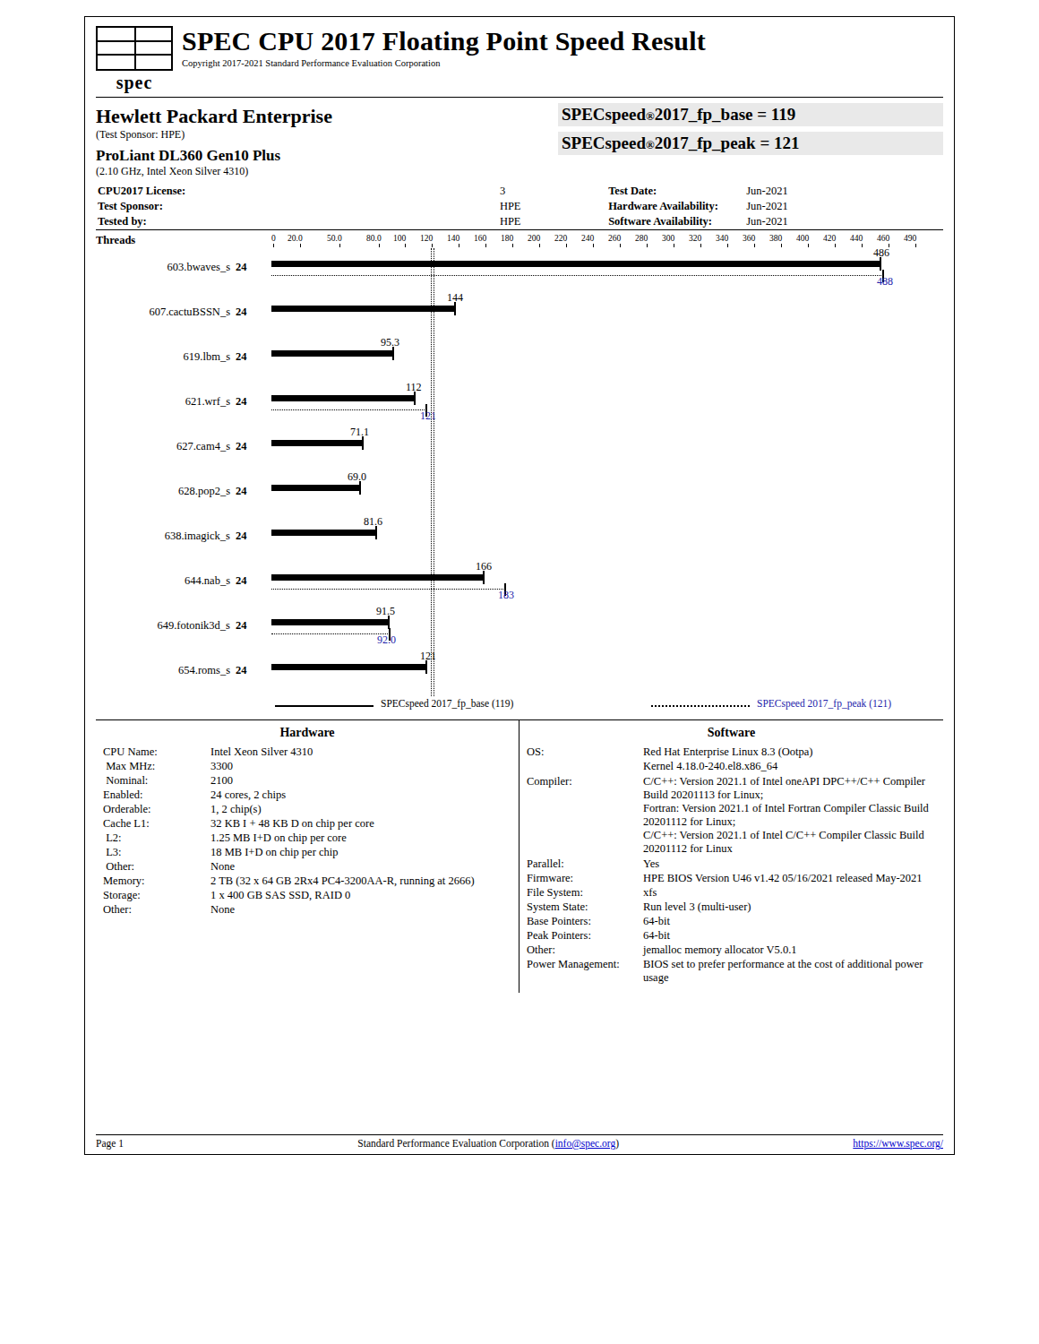spec
SPEC CPU 2017 Floating Point Speed Result
Copyright 2017-2021 Standard Performance Evaluation Corporation
Hewlett Packard Enterprise
(Test Sponsor: HPE)
ProLiant DL360 Gen10 Plus
(2.10 GHz, Intel Xeon Silver 4310)
SPECspeed®2017_fp_base = 119
SPECspeed®2017_fp_peak = 121
| CPU2017 License: | 3 | Test Date: | Jun-2021 |
| Test Sponsor: | HPE | Hardware Availability: | Jun-2021 |
| Tested by: | HPE | Software Availability: | Jun-2021 |
Threads 0 20.0 50.0 80.0 100 120 140 160 180 200 220 240 260 280 300 320 340 360 380 400 420 440 460 490
603.bwaves_s
24
486
488
607.cactuBSSN_s
24
144
619.lbm_s
24
95.3
621.wrf_s
24
112
121
627.cam4_s
24
71.1
628.pop2_s
24
69.0
638.imagick_s
24
81.6
644.nab_s
24
166
183
649.fotonik3d_s
24
91.5
92.0
654.roms_s
24
121
SPECspeed 2017_fp_base (119) SPECspeed 2017_fp_peak (121)
Hardware
CPU Name:
Intel Xeon Silver 4310
Max MHz:
3300
Nominal:
2100
Enabled:
24 cores, 2 chips
Orderable:
1, 2 chip(s)
Cache L1:
32 KB I + 48 KB D on chip per core
L2:
1.25 MB I+D on chip per core
L3:
18 MB I+D on chip per chip
Other:
None
Memory:
2 TB (32 x 64 GB 2Rx4 PC4-3200AA-R, running at 2666)
Storage:
1 x 400 GB SAS SSD, RAID 0
Other:
None
Software
OS:
Red Hat Enterprise Linux 8.3 (Ootpa)
Kernel 4.18.0-240.el8.x86_64
Compiler:
C/C++: Version 2021.1 of Intel oneAPI DPC++/C++ Compiler Build 20201113 for Linux;
Fortran: Version 2021.1 of Intel Fortran Compiler Classic Build 20201112 for Linux;
C/C++: Version 2021.1 of Intel C/C++ Compiler Classic Build 20201112 for Linux
Parallel:
Yes
Firmware:
HPE BIOS Version U46 v1.42 05/16/2021 released May-2021
File System:
xfs
System State:
Run level 3 (multi-user)
Base Pointers:
64-bit
Peak Pointers:
64-bit
Other:
jemalloc memory allocator V5.0.1
Power Management:
BIOS set to prefer performance at the cost of additional power usage
Page 1
Standard Performance Evaluation Corporation (info@spec.org)
https://www.spec.org/